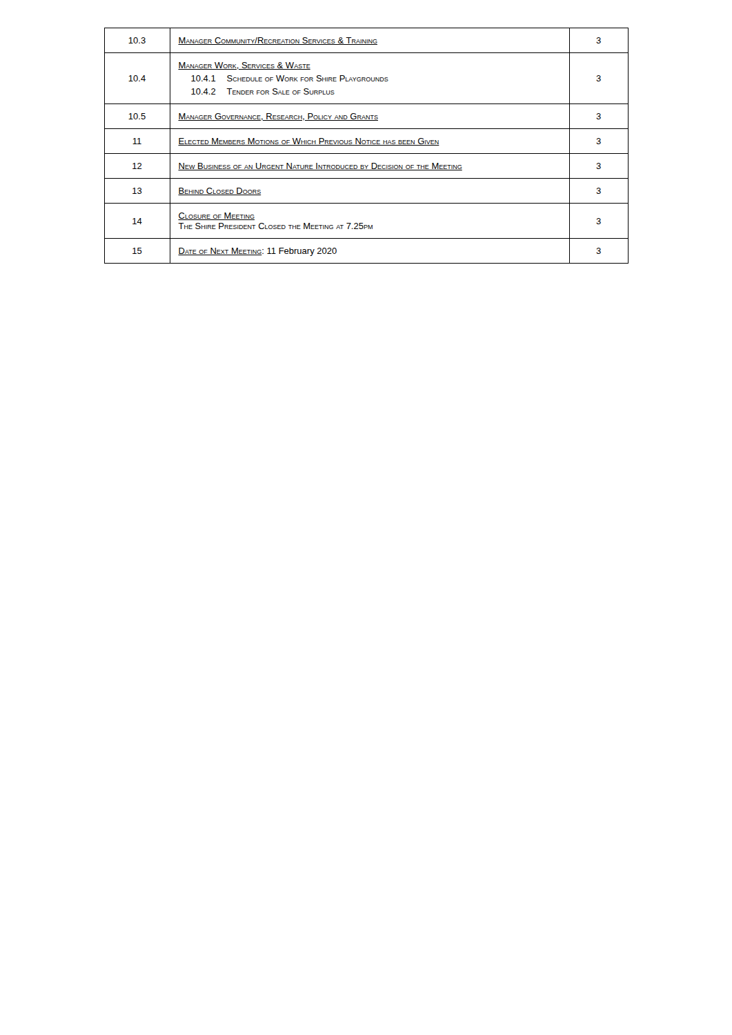| 10.3 | Manager Community/Recreation Services & Training | 3 |
| 10.4 | Manager Work, Services & Waste 10.4.1 Schedule of Work for Shire Playgrounds 10.4.2 Tender for Sale of Surplus | 3 |
| 10.5 | Manager Governance, Research, Policy and Grants | 3 |
| 11 | Elected Members Motions of Which Previous Notice has been Given | 3 |
| 12 | New Business of an Urgent Nature Introduced by Decision of the Meeting | 3 |
| 13 | Behind Closed Doors | 3 |
| 14 | Closure of Meeting The Shire President Closed the Meeting at 7.25pm | 3 |
| 15 | Date of Next Meeting : 11 February 2020 | 3 |